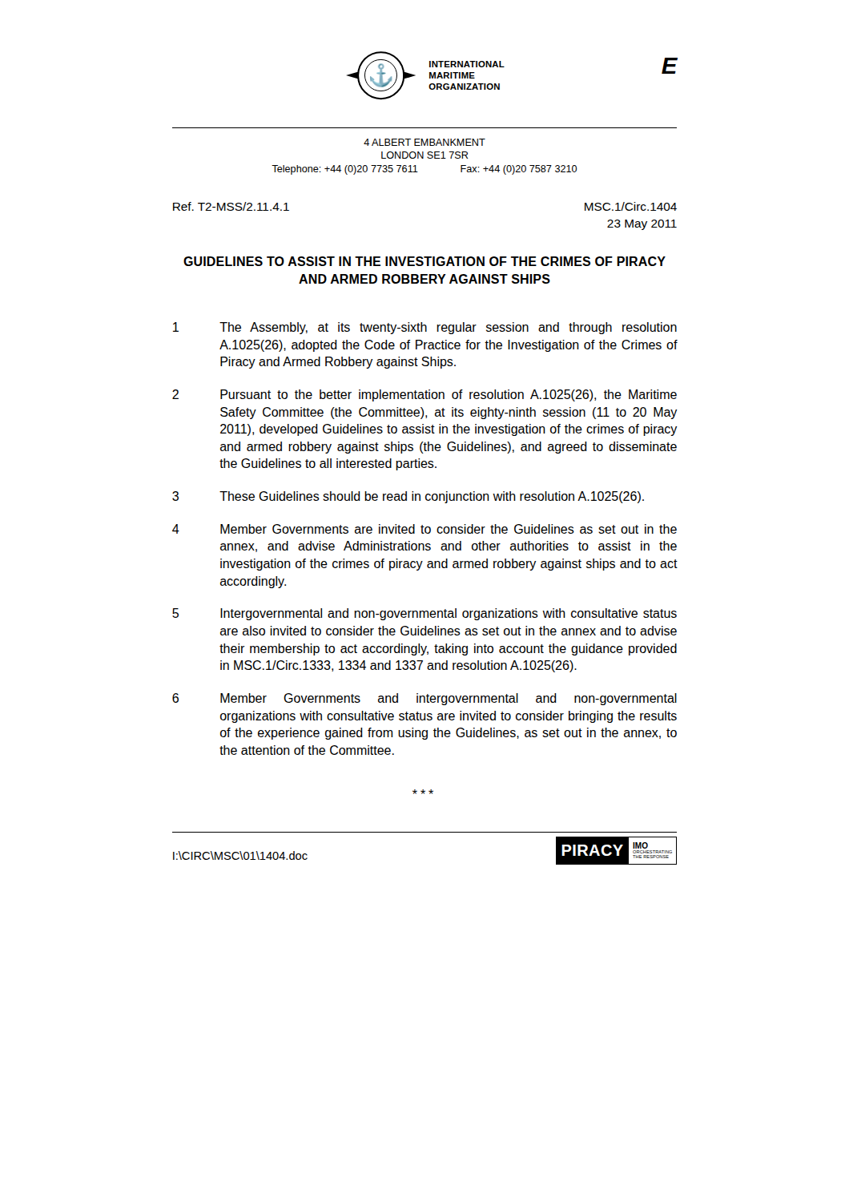E
⚓ INTERNATIONAL
MARITIME
ORGANIZATION
4 ALBERT EMBANKMENT
LONDON SE1 7SR
Telephone: +44 (0)20 7735 7611 Fax: +44 (0)20 7587 3210
Ref. T2-MSS/2.11.4.1
MSC.1/Circ.1404
23 May 2011
Guidelines to assist in the investigation of the crimes of piracy and armed robbery against ships
1
The Assembly, at its twenty-sixth regular session and through resolution A.1025(26), adopted the Code of Practice for the Investigation of the Crimes of Piracy and Armed Robbery against Ships.
2
Pursuant to the better implementation of resolution A.1025(26), the Maritime Safety Committee (the Committee), at its eighty-ninth session (11 to 20 May 2011), developed Guidelines to assist in the investigation of the crimes of piracy and armed robbery against ships (the Guidelines), and agreed to disseminate the Guidelines to all interested parties.
3
These Guidelines should be read in conjunction with resolution A.1025(26).
4
Member Governments are invited to consider the Guidelines as set out in the annex, and advise Administrations and other authorities to assist in the investigation of the crimes of piracy and armed robbery against ships and to act accordingly.
5
Intergovernmental and non-governmental organizations with consultative status are also invited to consider the Guidelines as set out in the annex and to advise their membership to act accordingly, taking into account the guidance provided in MSC.1/Circ.1333, 1334 and 1337 and resolution A.1025(26).
6
Member Governments and intergovernmental and non-governmental organizations with consultative status are invited to consider bringing the results of the experience gained from using the Guidelines, as set out in the annex, to the attention of the Committee.
***
I:\CIRC\MSC\01\1404.doc
PIRACY IMO Orchestrating the response